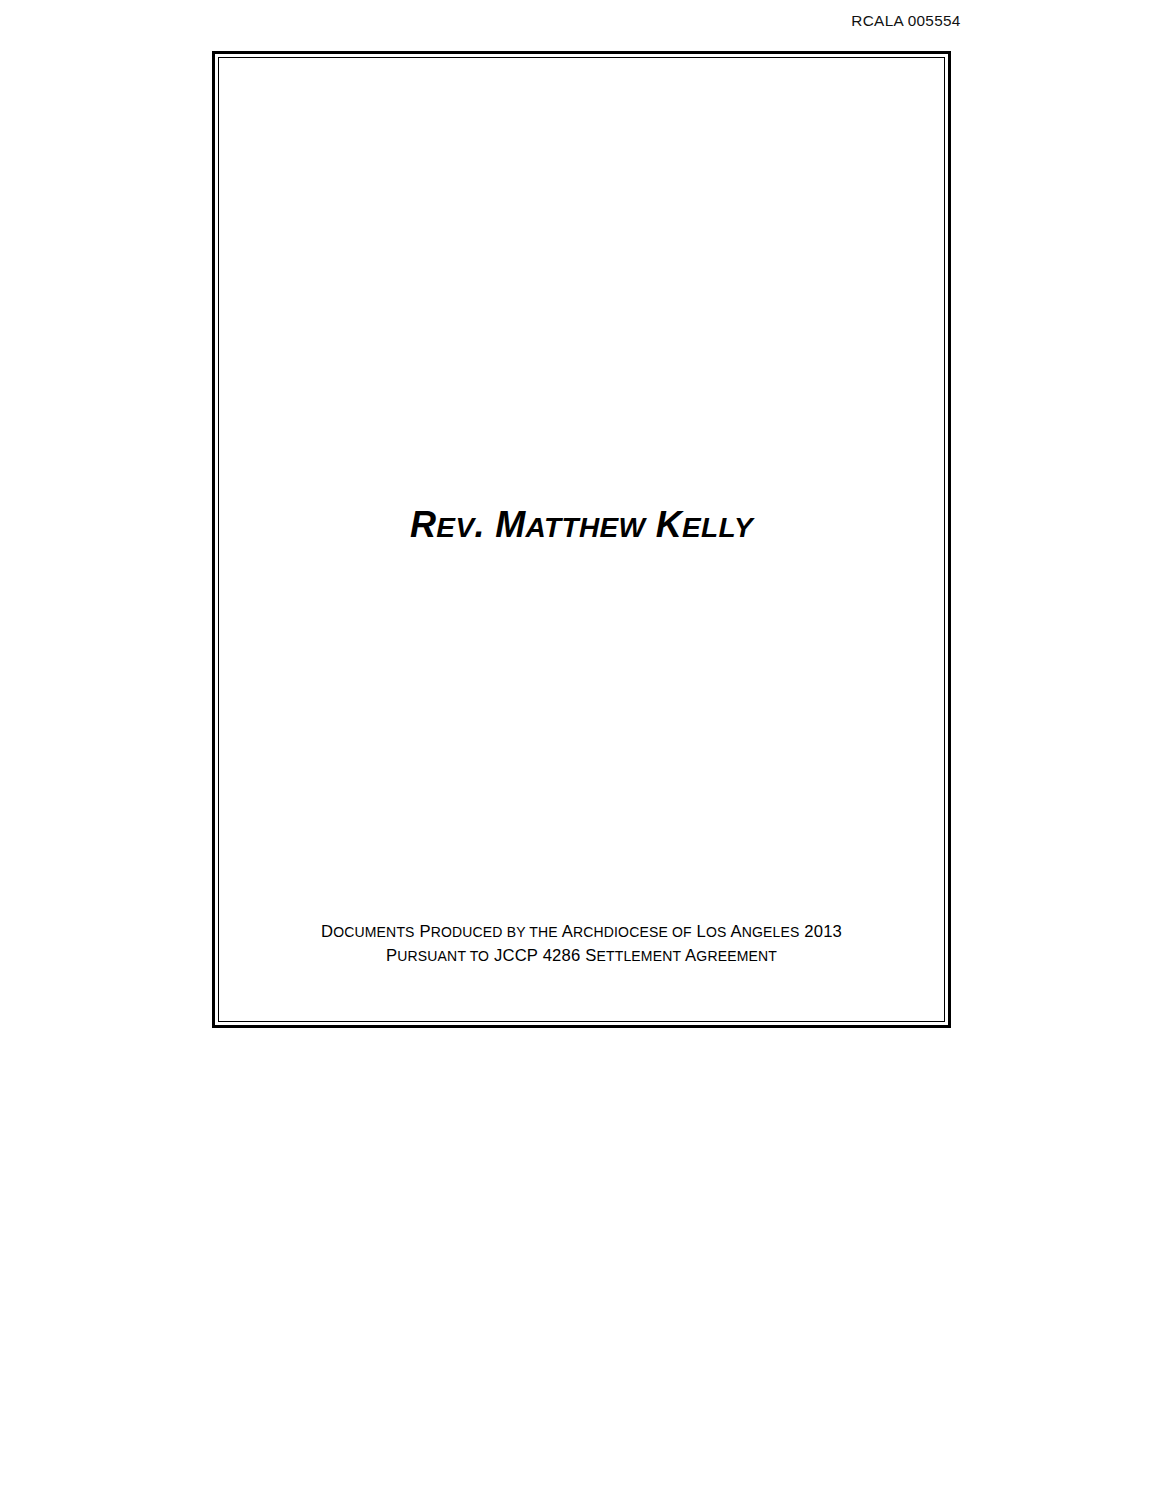RCALA 005554
REV. MATTHEW KELLY
DOCUMENTS PRODUCED BY THE ARCHDIOCESE OF LOS ANGELES 2013 PURSUANT TO JCCP 4286 SETTLEMENT AGREEMENT